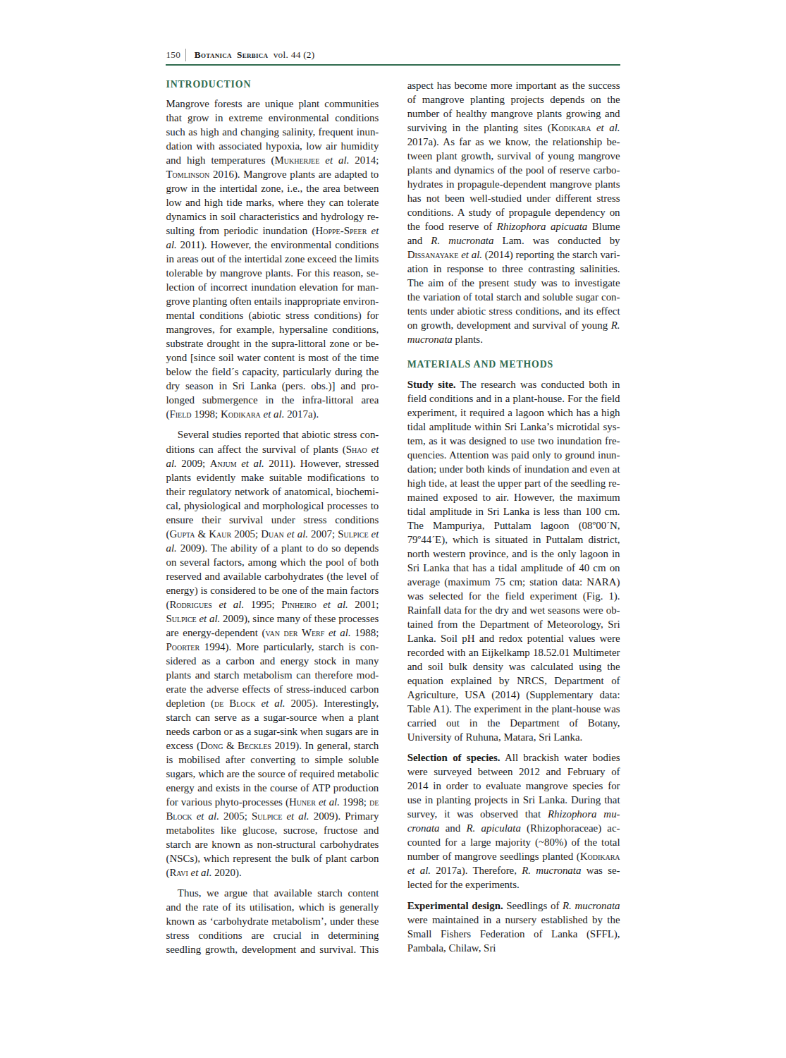150 Botanica Serbica vol. 44 (2)
INTRODUCTION
Mangrove forests are unique plant communities that grow in extreme environmental conditions such as high and changing salinity, frequent inundation with associated hypoxia, low air humidity and high temperatures (Mukherjee et al. 2014; Tomlinson 2016). Mangrove plants are adapted to grow in the intertidal zone, i.e., the area between low and high tide marks, where they can tolerate dynamics in soil characteristics and hydrology resulting from periodic inundation (Hoppe-Speer et al. 2011). However, the environmental conditions in areas out of the intertidal zone exceed the limits tolerable by mangrove plants. For this reason, selection of incorrect inundation elevation for mangrove planting often entails inappropriate environmental conditions (abiotic stress conditions) for mangroves, for example, hypersaline conditions, substrate drought in the supra-littoral zone or beyond [since soil water content is most of the time below the field´s capacity, particularly during the dry season in Sri Lanka (pers. obs.)] and prolonged submergence in the infra-littoral area (Field 1998; Kodikara et al. 2017a).
Several studies reported that abiotic stress conditions can affect the survival of plants (Shao et al. 2009; Anjum et al. 2011). However, stressed plants evidently make suitable modifications to their regulatory network of anatomical, biochemical, physiological and morphological processes to ensure their survival under stress conditions (Gupta & Kaur 2005; Duan et al. 2007; Sulpice et al. 2009). The ability of a plant to do so depends on several factors, among which the pool of both reserved and available carbohydrates (the level of energy) is considered to be one of the main factors (Rodrigues et al. 1995; Pinheiro et al. 2001; Sulpice et al. 2009), since many of these processes are energy-dependent (van der Werf et al. 1988; Poorter 1994). More particularly, starch is considered as a carbon and energy stock in many plants and starch metabolism can therefore moderate the adverse effects of stress-induced carbon depletion (de Block et al. 2005). Interestingly, starch can serve as a sugar-source when a plant needs carbon or as a sugar-sink when sugars are in excess (Dong & Beckles 2019). In general, starch is mobilised after converting to simple soluble sugars, which are the source of required metabolic energy and exists in the course of ATP production for various phyto-processes (Huner et al. 1998; de Block et al. 2005; Sulpice et al. 2009). Primary metabolites like glucose, sucrose, fructose and starch are known as non-structural carbohydrates (NSCs), which represent the bulk of plant carbon (Ravi et al. 2020).
Thus, we argue that available starch content and the rate of its utilisation, which is generally known as ‘carbohydrate metabolism’, under these stress conditions are crucial in determining seedling growth, development and survival. This aspect has become more important as the success of mangrove planting projects depends on the number of healthy mangrove plants growing and surviving in the planting sites (Kodikara et al. 2017a). As far as we know, the relationship between plant growth, survival of young mangrove plants and dynamics of the pool of reserve carbohydrates in propagule-dependent mangrove plants has not been well-studied under different stress conditions. A study of propagule dependency on the food reserve of Rhizophora apicuata Blume and R. mucronata Lam. was conducted by Dissanayake et al. (2014) reporting the starch variation in response to three contrasting salinities. The aim of the present study was to investigate the variation of total starch and soluble sugar contents under abiotic stress conditions, and its effect on growth, development and survival of young R. mucronata plants.
MATERIALS AND METHODS
Study site. The research was conducted both in field conditions and in a plant-house. For the field experiment, it required a lagoon which has a high tidal amplitude within Sri Lanka’s microtidal system, as it was designed to use two inundation frequencies. Attention was paid only to ground inundation; under both kinds of inundation and even at high tide, at least the upper part of the seedling remained exposed to air. However, the maximum tidal amplitude in Sri Lanka is less than 100 cm. The Mampuriya, Puttalam lagoon (08º00´N, 79º44´E), which is situated in Puttalam district, north western province, and is the only lagoon in Sri Lanka that has a tidal amplitude of 40 cm on average (maximum 75 cm; station data: NARA) was selected for the field experiment (Fig. 1). Rainfall data for the dry and wet seasons were obtained from the Department of Meteorology, Sri Lanka. Soil pH and redox potential values were recorded with an Eijkelkamp 18.52.01 Multimeter and soil bulk density was calculated using the equation explained by NRCS, Department of Agriculture, USA (2014) (Supplementary data: Table A1). The experiment in the plant-house was carried out in the Department of Botany, University of Ruhuna, Matara, Sri Lanka.
Selection of species. All brackish water bodies were surveyed between 2012 and February of 2014 in order to evaluate mangrove species for use in planting projects in Sri Lanka. During that survey, it was observed that Rhizophora mucronata and R. apiculata (Rhizophoraceae) accounted for a large majority (~80%) of the total number of mangrove seedlings planted (Kodikara et al. 2017a). Therefore, R. mucronata was selected for the experiments.
Experimental design. Seedlings of R. mucronata were maintained in a nursery established by the Small Fishers Federation of Lanka (SFFL), Pambala, Chilaw, Sri